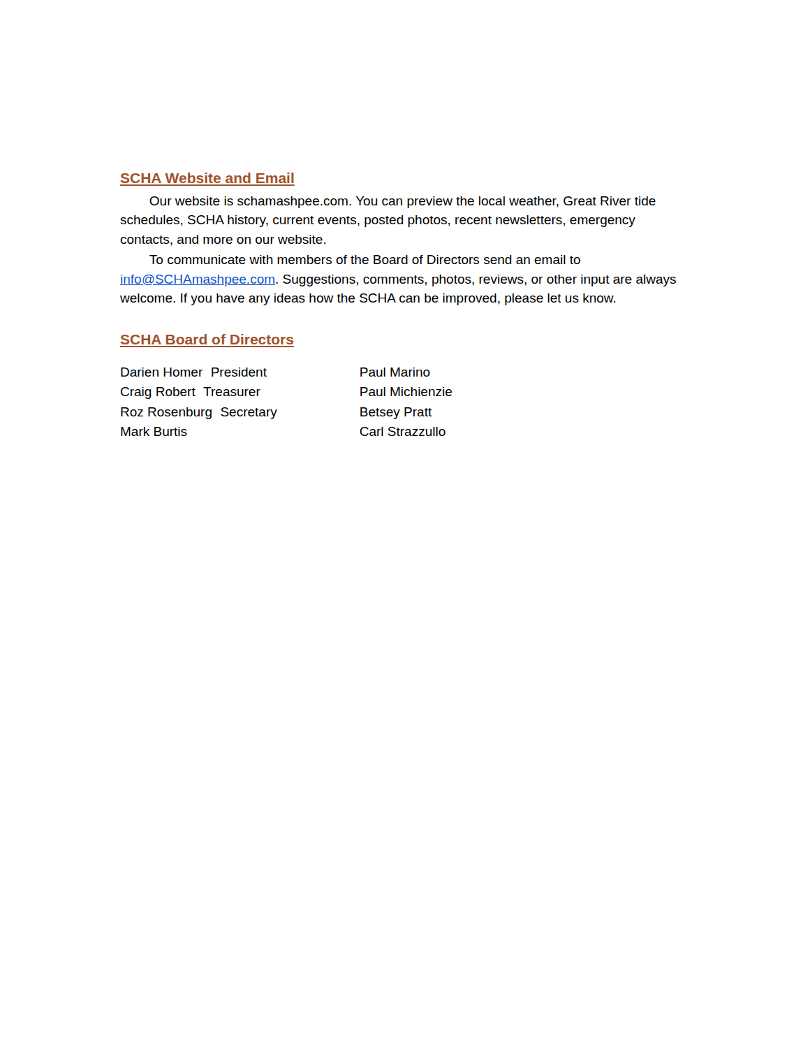SCHA Website and Email
Our website is schamashpee.com. You can preview the local weather, Great River tide schedules, SCHA history, current events, posted photos, recent newsletters, emergency contacts, and more on our website.
To communicate with members of the Board of Directors send an email to info@SCHAmashpee.com. Suggestions, comments, photos, reviews, or other input are always welcome. If you have any ideas how the SCHA can be improved, please let us know.
SCHA Board of Directors
| Darien Homer President | Paul Marino |
| Craig Robert Treasurer | Paul Michienzie |
| Roz Rosenburg Secretary | Betsey Pratt |
| Mark Burtis | Carl Strazzullo |